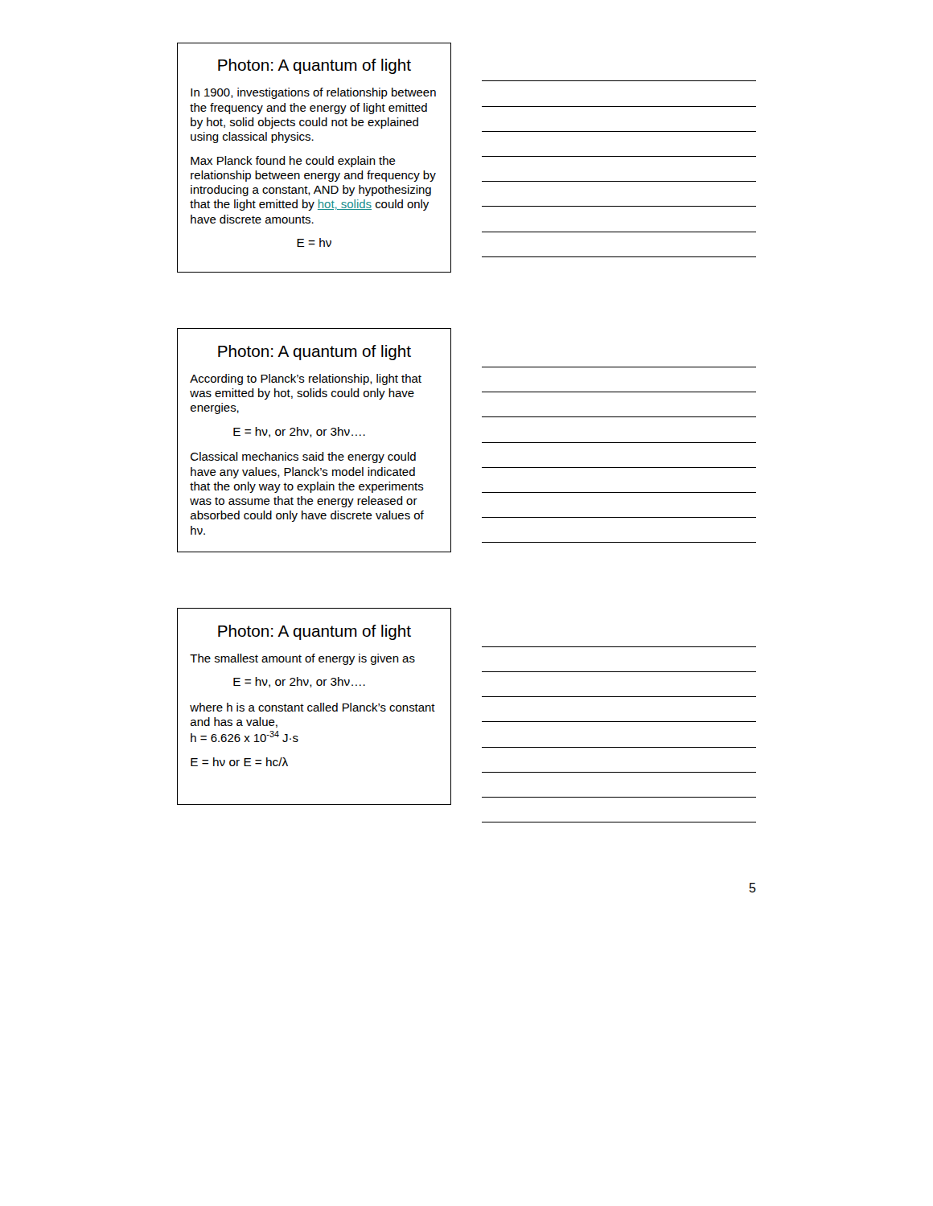Photon: A quantum of light
In 1900, investigations of relationship between the frequency and the energy of light emitted by hot, solid objects could not be explained using classical physics.
Max Planck found he could explain the relationship between energy and frequency by introducing a constant, AND by hypothesizing that the light emitted by hot, solids could only have discrete amounts.
E = hν
Photon: A quantum of light
According to Planck’s relationship, light that was emitted by hot, solids could only have energies,
E = hν, or 2hν, or 3hν….
Classical mechanics said the energy could have any values, Planck’s model indicated that the only way to explain the experiments was to assume that the energy released or absorbed could only have discrete values of hν.
Photon: A quantum of light
The smallest amount of energy is given as
E = hν, or 2hν, or 3hν….
where h is a constant called Planck’s constant and has a value,
h = 6.626 x 10-34 J·s
E = hν or E = hc/λ
5